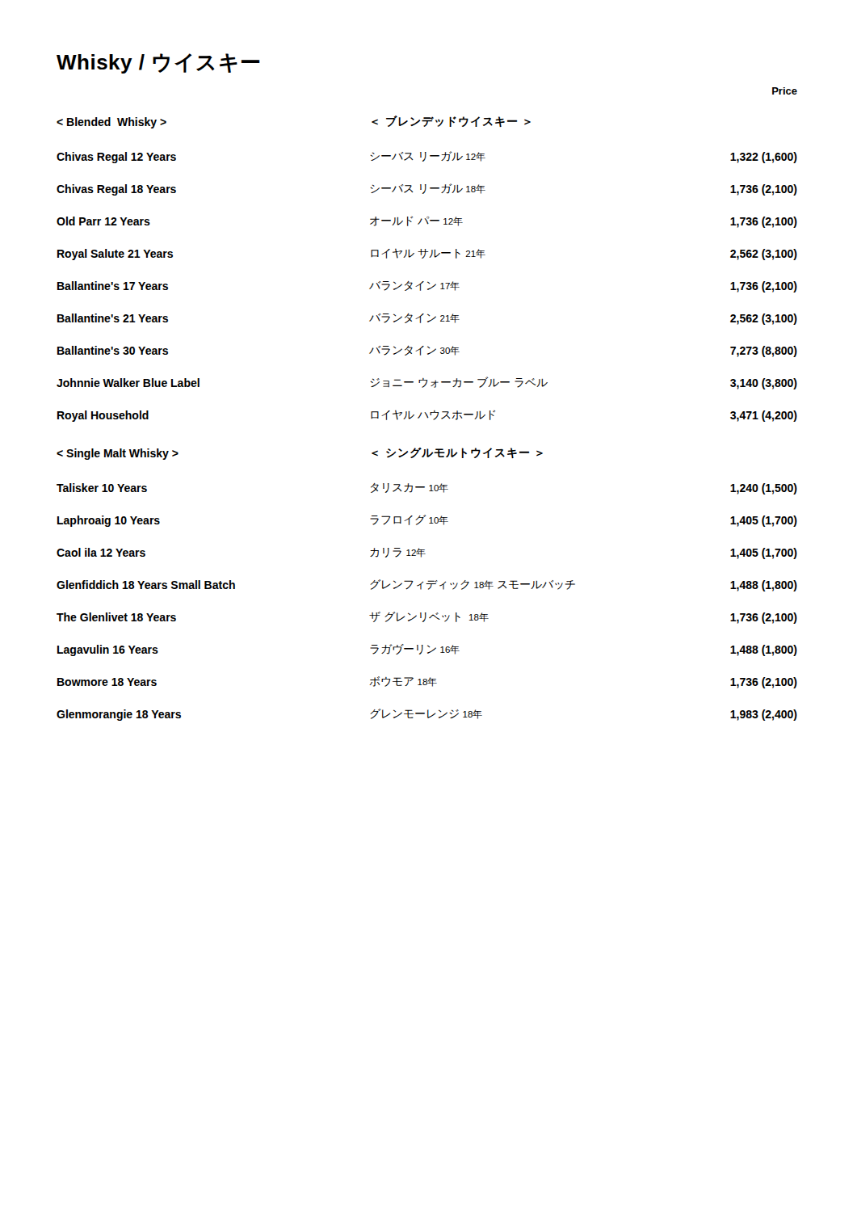Whisky / ウイスキー
Price
| < Blended Whisky > | ＜ ブレンデッドウイスキー ＞ | |
| Chivas Regal 12 Years | シーバス リーガル 12年 | 1,322 (1,600) |
| Chivas Regal 18 Years | シーバス リーガル 18年 | 1,736 (2,100) |
| Old Parr 12 Years | オールド パー 12年 | 1,736 (2,100) |
| Royal Salute 21 Years | ロイヤル サルート 21年 | 2,562 (3,100) |
| Ballantine's 17 Years | バランタイン 17年 | 1,736 (2,100) |
| Ballantine's 21 Years | バランタイン 21年 | 2,562 (3,100) |
| Ballantine's 30 Years | バランタイン 30年 | 7,273 (8,800) |
| Johnnie Walker Blue Label | ジョニー ウォーカー ブルー ラベル | 3,140 (3,800) |
| Royal Household | ロイヤル ハウスホールド | 3,471 (4,200) |
| < Single Malt Whisky > | ＜ シングルモルトウイスキー ＞ | |
| Talisker 10 Years | タリスカー 10年 | 1,240 (1,500) |
| Laphroaig 10 Years | ラフロイグ 10年 | 1,405 (1,700) |
| Caol ila 12 Years | カリラ 12年 | 1,405 (1,700) |
| Glenfiddich 18 Years Small Batch | グレンフィディック 18年 スモールバッチ | 1,488 (1,800) |
| The Glenlivet 18 Years | ザ グレンリベット 18年 | 1,736 (2,100) |
| Lagavulin 16 Years | ラガヴーリン 16年 | 1,488 (1,800) |
| Bowmore 18 Years | ボウモア 18年 | 1,736 (2,100) |
| Glenmorangie 18 Years | グレンモーレンジ 18年 | 1,983 (2,400) |